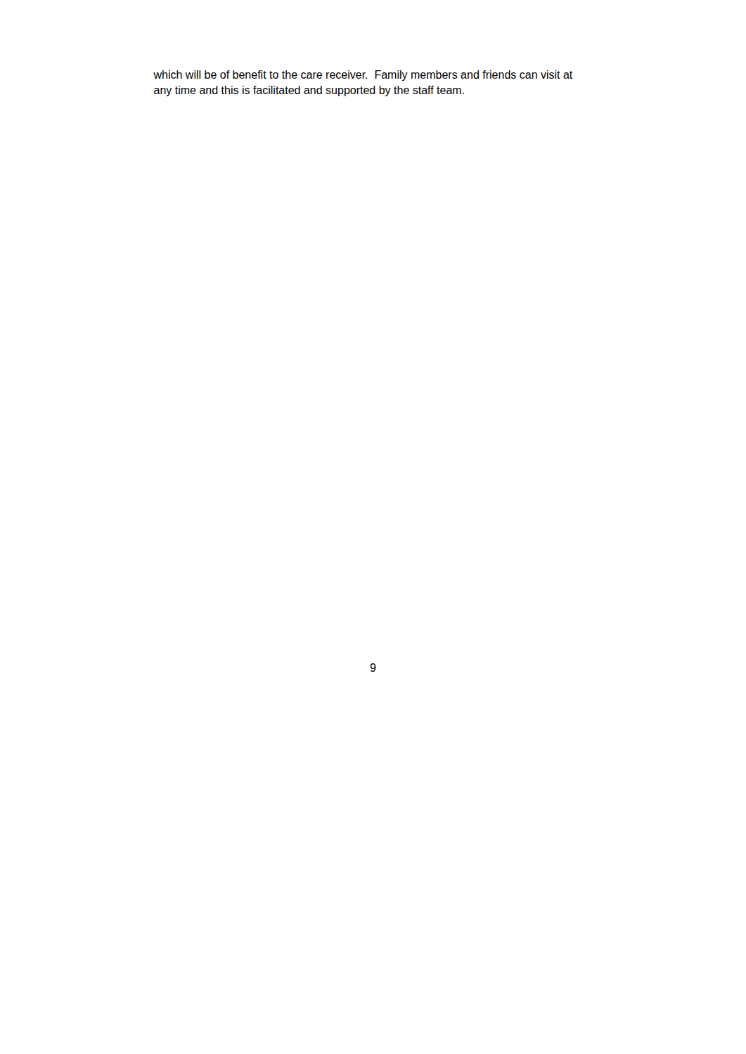which will be of benefit to the care receiver. Family members and friends can visit at any time and this is facilitated and supported by the staff team.
9